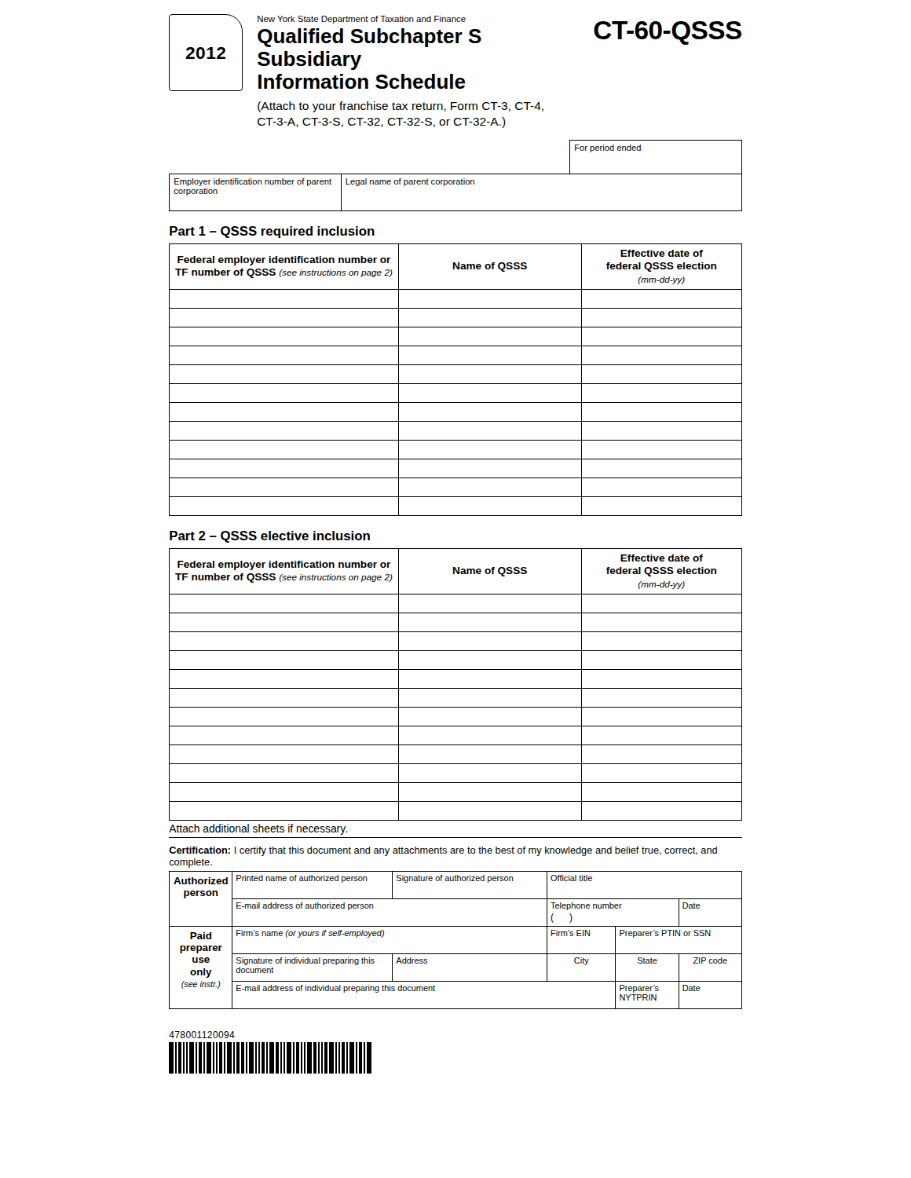2012
CT-60-QSSS
New York State Department of Taxation and Finance
Qualified Subchapter S Subsidiary
Information Schedule
(Attach to your franchise tax return, Form CT-3, CT-4,
CT-3-A, CT-3-S, CT-32, CT-32-S, or CT-32-A.)
| | | For period ended |
| Employer identification number of parent corporation | Legal name of parent corporation |
Part 1 – QSSS required inclusion
| Federal employer identification number or TF number of QSSS (see instructions on page 2) | Name of QSSS | Effective date of federal QSSS election (mm-dd-yy) |
| --- | --- | --- |
Part 2 – QSSS elective inclusion
| Federal employer identification number or TF number of QSSS (see instructions on page 2) | Name of QSSS | Effective date of federal QSSS election (mm-dd-yy) |
| --- | --- | --- |
Attach additional sheets if necessary.
Certification: I certify that this document and any attachments are to the best of my knowledge and belief true, correct, and complete.
| Authorized person | Printed name of authorized person | Signature of authorized person | Official title |
| E-mail address of authorized person | Telephone number ( ) | Date |
| Paid preparer use only (see instr.) | Firm’s name (or yours if self-employed) | Firm’s EIN | Preparer’s PTIN or SSN |
| Signature of individual preparing this document | Address | City | State | ZIP code |
| E-mail address of individual preparing this document | Preparer’s NYTPRIN | Date |
478001120094